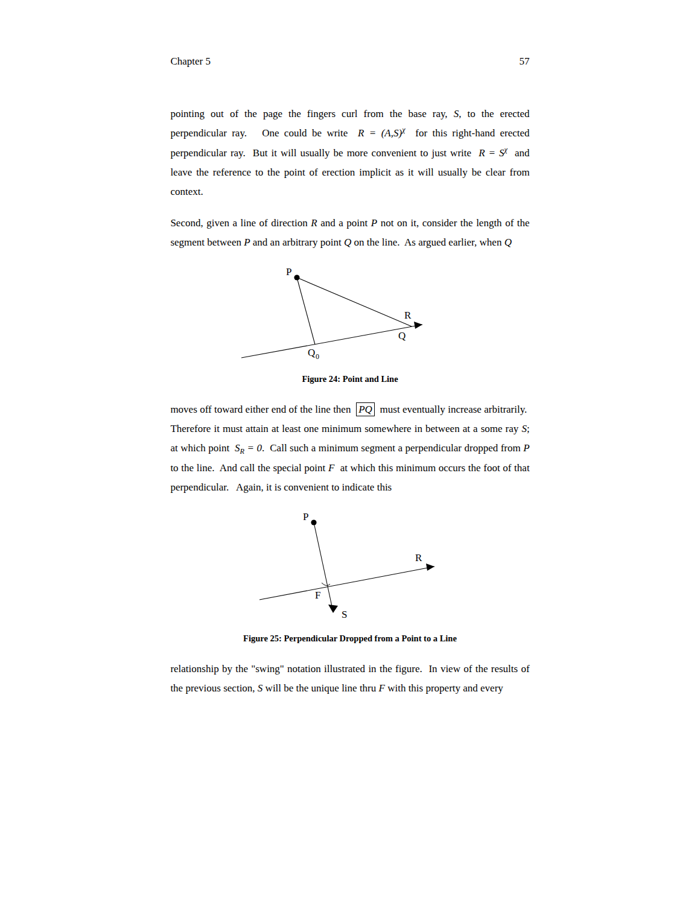Chapter 5 57
pointing out of the page the fingers curl from the base ray, S, to the erected perpendicular ray. One could be write R = (A,S)χ for this right-hand erected perpendicular ray. But it will usually be more convenient to just write R = Sχ and leave the reference to the point of erection implicit as it will usually be clear from context.
Second, given a line of direction R and a point P not on it, consider the length of the segment between P and an arbitrary point Q on the line. As argued earlier, when Q
P R Q Q 0
Figure 24: Point and Line
moves off toward either end of the line then PQ must eventually increase arbitrarily. Therefore it must attain at least one minimum somewhere in between at a some ray S; at which point SR = 0. Call such a minimum segment a perpendicular dropped from P to the line. And call the special point F at which this minimum occurs the foot of that perpendicular. Again, it is convenient to indicate this
P R F S
Figure 25: Perpendicular Dropped from a Point to a Line
relationship by the "swing" notation illustrated in the figure. In view of the results of the previous section, S will be the unique line thru F with this property and every